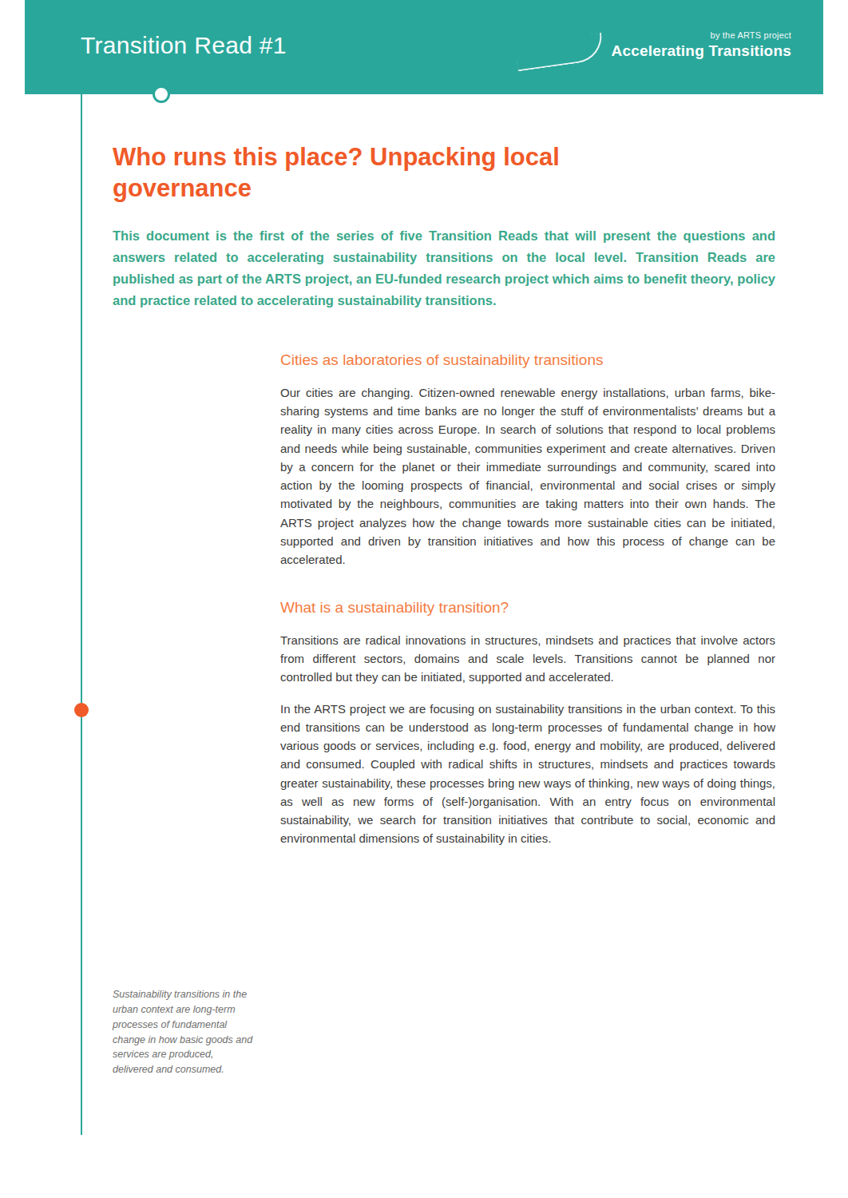Transition Read #1
by the ARTS project Accelerating Transitions
Who runs this place? Unpacking local governance
This document is the first of the series of five Transition Reads that will present the questions and answers related to accelerating sustainability transitions on the local level. Transition Reads are published as part of the ARTS project, an EU-funded research project which aims to benefit theory, policy and practice related to accelerating sustainability transitions.
Sustainability transitions in the urban context are long-term processes of fundamental change in how basic goods and services are produced, delivered and consumed.
Cities as laboratories of sustainability transitions
Our cities are changing. Citizen-owned renewable energy installations, urban farms, bike-sharing systems and time banks are no longer the stuff of environmentalists’ dreams but a reality in many cities across Europe. In search of solutions that respond to local problems and needs while being sustainable, communities experiment and create alternatives. Driven by a concern for the planet or their immediate surroundings and community, scared into action by the looming prospects of financial, environmental and social crises or simply motivated by the neighbours, communities are taking matters into their own hands. The ARTS project analyzes how the change towards more sustainable cities can be initiated, supported and driven by transition initiatives and how this process of change can be accelerated.
What is a sustainability transition?
Transitions are radical innovations in structures, mindsets and practices that involve actors from different sectors, domains and scale levels. Transitions cannot be planned nor controlled but they can be initiated, supported and accelerated.
In the ARTS project we are focusing on sustainability transitions in the urban context. To this end transitions can be understood as long-term processes of fundamental change in how various goods or services, including e.g. food, energy and mobility, are produced, delivered and consumed. Coupled with radical shifts in structures, mindsets and practices towards greater sustainability, these processes bring new ways of thinking, new ways of doing things, as well as new forms of (self-)organisation. With an entry focus on environmental sustainability, we search for transition initiatives that contribute to social, economic and environmental dimensions of sustainability in cities.